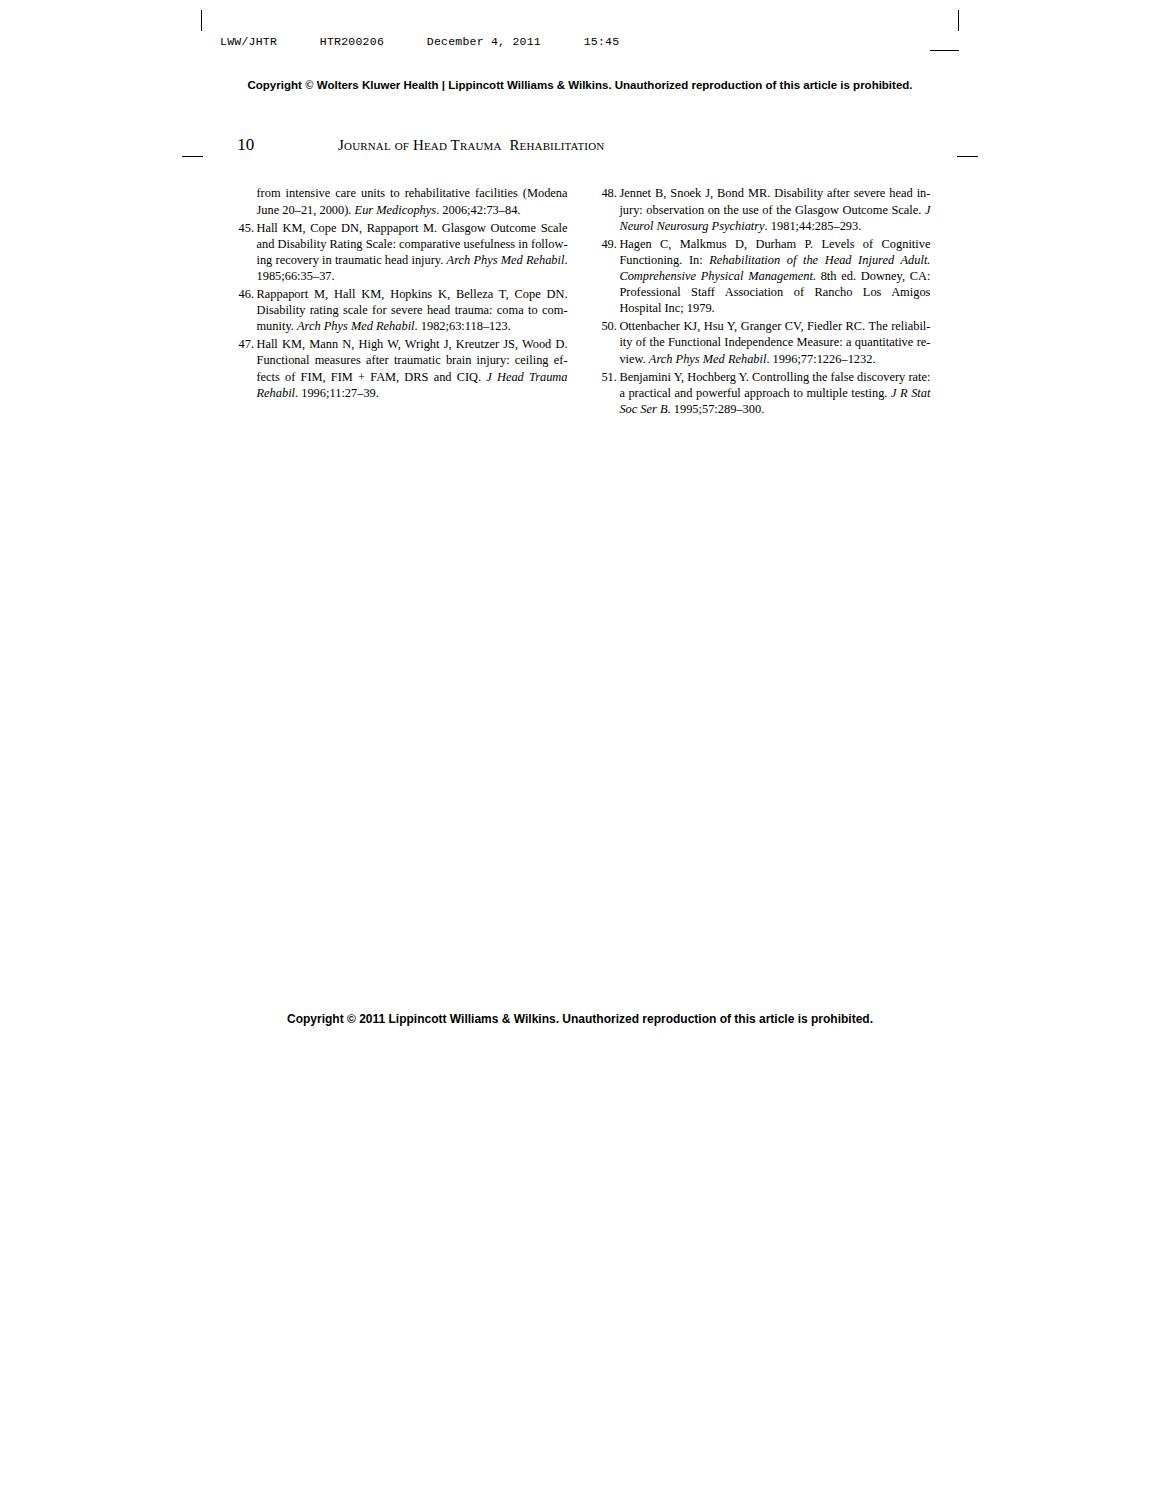LWW/JHTR HTR200206 December 4, 2011 15:45
Copyright © Wolters Kluwer Health | Lippincott Williams & Wilkins. Unauthorized reproduction of this article is prohibited.
10
Journal of Head Trauma Rehabilitation
from intensive care units to rehabilitative facilities (Modena June 20–21, 2000). Eur Medicophys. 2006;42:73–84.
45. Hall KM, Cope DN, Rappaport M. Glasgow Outcome Scale and Disability Rating Scale: comparative usefulness in following recovery in traumatic head injury. Arch Phys Med Rehabil. 1985;66:35–37.
46. Rappaport M, Hall KM, Hopkins K, Belleza T, Cope DN. Disability rating scale for severe head trauma: coma to community. Arch Phys Med Rehabil. 1982;63:118–123.
47. Hall KM, Mann N, High W, Wright J, Kreutzer JS, Wood D. Functional measures after traumatic brain injury: ceiling effects of FIM, FIM + FAM, DRS and CIQ. J Head Trauma Rehabil. 1996;11:27–39.
48. Jennet B, Snoek J, Bond MR. Disability after severe head injury: observation on the use of the Glasgow Outcome Scale. J Neurol Neurosurg Psychiatry. 1981;44:285–293.
49. Hagen C, Malkmus D, Durham P. Levels of Cognitive Functioning. In: Rehabilitation of the Head Injured Adult. Comprehensive Physical Management. 8th ed. Downey, CA: Professional Staff Association of Rancho Los Amigos Hospital Inc; 1979.
50. Ottenbacher KJ, Hsu Y, Granger CV, Fiedler RC. The reliability of the Functional Independence Measure: a quantitative review. Arch Phys Med Rehabil. 1996;77:1226–1232.
51. Benjamini Y, Hochberg Y. Controlling the false discovery rate: a practical and powerful approach to multiple testing. J R Stat Soc Ser B. 1995;57:289–300.
Copyright © 2011 Lippincott Williams & Wilkins. Unauthorized reproduction of this article is prohibited.